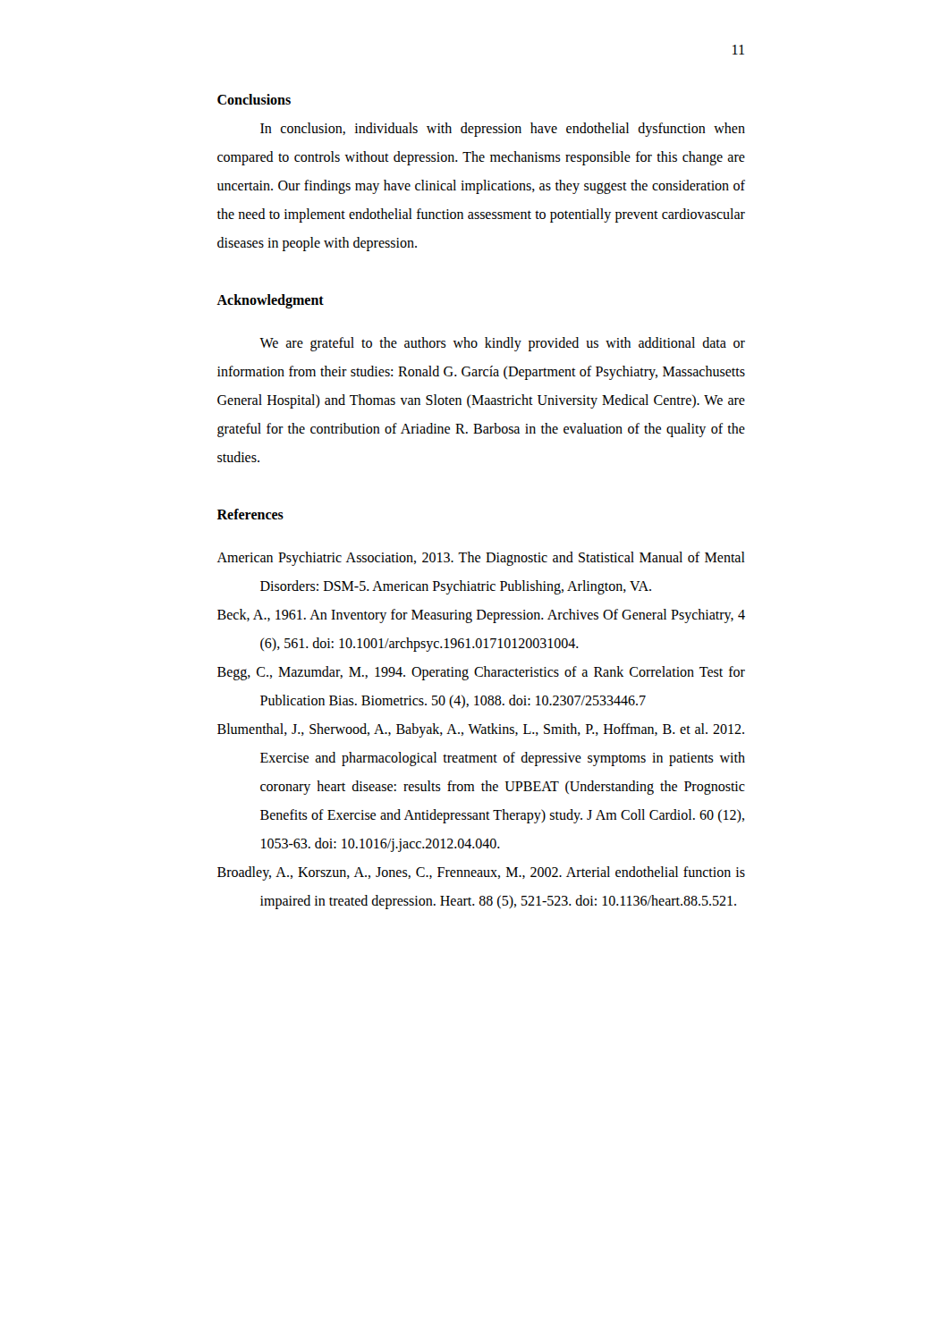11
Conclusions
In conclusion, individuals with depression have endothelial dysfunction when compared to controls without depression. The mechanisms responsible for this change are uncertain. Our findings may have clinical implications, as they suggest the consideration of the need to implement endothelial function assessment to potentially prevent cardiovascular diseases in people with depression.
Acknowledgment
We are grateful to the authors who kindly provided us with additional data or information from their studies: Ronald G. García (Department of Psychiatry, Massachusetts General Hospital) and Thomas van Sloten (Maastricht University Medical Centre). We are grateful for the contribution of Ariadine R. Barbosa in the evaluation of the quality of the studies.
References
American Psychiatric Association, 2013. The Diagnostic and Statistical Manual of Mental Disorders: DSM-5. American Psychiatric Publishing, Arlington, VA.
Beck, A., 1961. An Inventory for Measuring Depression. Archives Of General Psychiatry, 4 (6), 561. doi: 10.1001/archpsyc.1961.01710120031004.
Begg, C., Mazumdar, M., 1994. Operating Characteristics of a Rank Correlation Test for Publication Bias. Biometrics. 50 (4), 1088. doi: 10.2307/2533446.7
Blumenthal, J., Sherwood, A., Babyak, A., Watkins, L., Smith, P., Hoffman, B. et al. 2012. Exercise and pharmacological treatment of depressive symptoms in patients with coronary heart disease: results from the UPBEAT (Understanding the Prognostic Benefits of Exercise and Antidepressant Therapy) study. J Am Coll Cardiol. 60 (12), 1053-63. doi: 10.1016/j.jacc.2012.04.040.
Broadley, A., Korszun, A., Jones, C., Frenneaux, M., 2002. Arterial endothelial function is impaired in treated depression. Heart. 88 (5), 521-523. doi: 10.1136/heart.88.5.521.